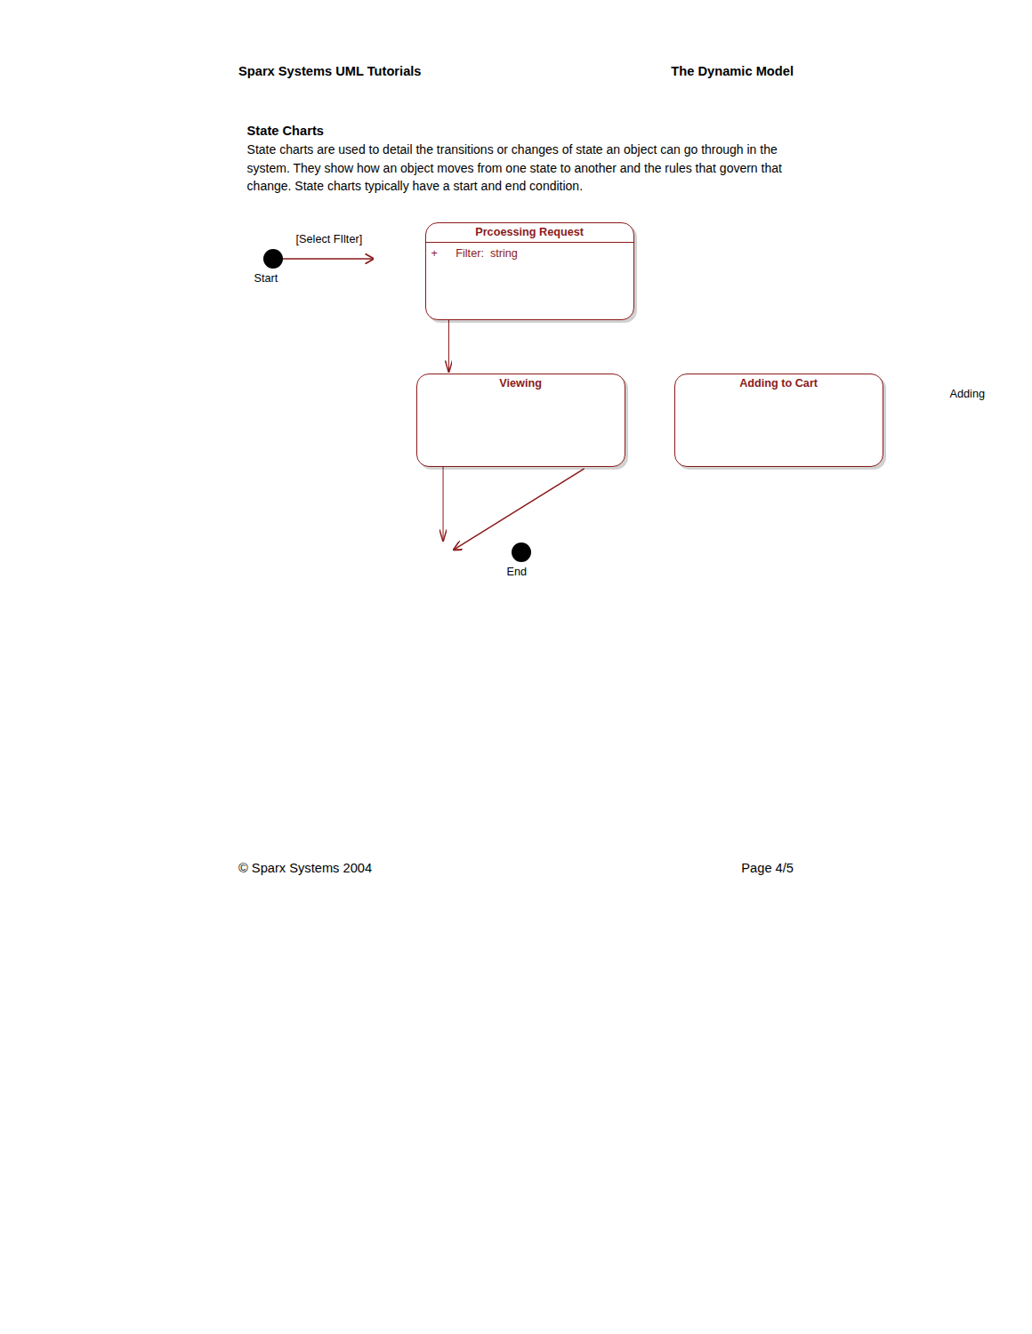Sparx Systems UML Tutorials The Dynamic Model
State Charts
State charts are used to detail the transitions or changes of state an object can go through in the system. They show how an object moves from one state to another and the rules that govern that change. State charts typically have a start and end condition.
Start
[Select FIlter]
Prcoessing Request
+Filter: string
Viewing
Adding to Cart
Adding
End
© Sparx Systems 2004 Page 4/5